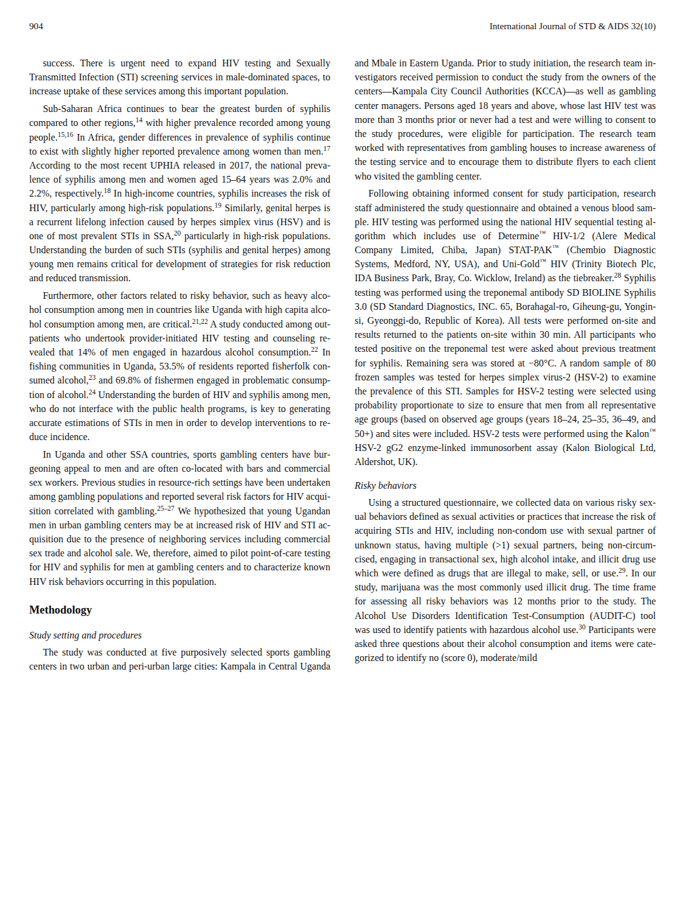904 International Journal of STD & AIDS 32(10)
success. There is urgent need to expand HIV testing and Sexually Transmitted Infection (STI) screening services in male-dominated spaces, to increase uptake of these services among this important population.
Sub-Saharan Africa continues to bear the greatest burden of syphilis compared to other regions,14 with higher prevalence recorded among young people.15,16 In Africa, gender differences in prevalence of syphilis continue to exist with slightly higher reported prevalence among women than men.17 According to the most recent UPHIA released in 2017, the national prevalence of syphilis among men and women aged 15–64 years was 2.0% and 2.2%, respectively.18 In high-income countries, syphilis increases the risk of HIV, particularly among high-risk populations.19 Similarly, genital herpes is a recurrent lifelong infection caused by herpes simplex virus (HSV) and is one of most prevalent STIs in SSA,20 particularly in high-risk populations. Understanding the burden of such STIs (syphilis and genital herpes) among young men remains critical for development of strategies for risk reduction and reduced transmission.
Furthermore, other factors related to risky behavior, such as heavy alcohol consumption among men in countries like Uganda with high capita alcohol consumption among men, are critical.21,22 A study conducted among outpatients who undertook provider-initiated HIV testing and counseling revealed that 14% of men engaged in hazardous alcohol consumption.22 In fishing communities in Uganda, 53.5% of residents reported fisherfolk consumed alcohol,23 and 69.8% of fishermen engaged in problematic consumption of alcohol.24 Understanding the burden of HIV and syphilis among men, who do not interface with the public health programs, is key to generating accurate estimations of STIs in men in order to develop interventions to reduce incidence.
In Uganda and other SSA countries, sports gambling centers have burgeoning appeal to men and are often co-located with bars and commercial sex workers. Previous studies in resource-rich settings have been undertaken among gambling populations and reported several risk factors for HIV acquisition correlated with gambling.25–27 We hypothesized that young Ugandan men in urban gambling centers may be at increased risk of HIV and STI acquisition due to the presence of neighboring services including commercial sex trade and alcohol sale. We, therefore, aimed to pilot point-of-care testing for HIV and syphilis for men at gambling centers and to characterize known HIV risk behaviors occurring in this population.
Methodology
Study setting and procedures
The study was conducted at five purposively selected sports gambling centers in two urban and peri-urban large cities: Kampala in Central Uganda and Mbale in Eastern Uganda. Prior to study initiation, the research team investigators received permission to conduct the study from the owners of the centers—Kampala City Council Authorities (KCCA)—as well as gambling center managers. Persons aged 18 years and above, whose last HIV test was more than 3 months prior or never had a test and were willing to consent to the study procedures, were eligible for participation. The research team worked with representatives from gambling houses to increase awareness of the testing service and to encourage them to distribute flyers to each client who visited the gambling center.
Following obtaining informed consent for study participation, research staff administered the study questionnaire and obtained a venous blood sample. HIV testing was performed using the national HIV sequential testing algorithm which includes use of Determine™ HIV-1/2 (Alere Medical Company Limited, Chiba, Japan) STAT-PAK™ (Chembio Diagnostic Systems, Medford, NY, USA), and Uni-Gold™ HIV (Trinity Biotech Plc, IDA Business Park, Bray, Co. Wicklow, Ireland) as the tiebreaker.28 Syphilis testing was performed using the treponemal antibody SD BIOLINE Syphilis 3.0 (SD Standard Diagnostics, INC. 65, Borahagal-ro, Giheung-gu, Yongin-si, Gyeonggi-do, Republic of Korea). All tests were performed on-site and results returned to the patients on-site within 30 min. All participants who tested positive on the treponemal test were asked about previous treatment for syphilis. Remaining sera was stored at −80°C. A random sample of 80 frozen samples was tested for herpes simplex virus-2 (HSV-2) to examine the prevalence of this STI. Samples for HSV-2 testing were selected using probability proportionate to size to ensure that men from all representative age groups (based on observed age groups (years 18–24, 25–35, 36–49, and 50+) and sites were included. HSV-2 tests were performed using the Kalon™ HSV-2 gG2 enzyme-linked immunosorbent assay (Kalon Biological Ltd, Aldershot, UK).
Risky behaviors
Using a structured questionnaire, we collected data on various risky sexual behaviors defined as sexual activities or practices that increase the risk of acquiring STIs and HIV, including non-condom use with sexual partner of unknown status, having multiple (>1) sexual partners, being non-circumcised, engaging in transactional sex, high alcohol intake, and illicit drug use which were defined as drugs that are illegal to make, sell, or use.29. In our study, marijuana was the most commonly used illicit drug. The time frame for assessing all risky behaviors was 12 months prior to the study. The Alcohol Use Disorders Identification Test-Consumption (AUDIT-C) tool was used to identify patients with hazardous alcohol use.30 Participants were asked three questions about their alcohol consumption and items were categorized to identify no (score 0), moderate/mild